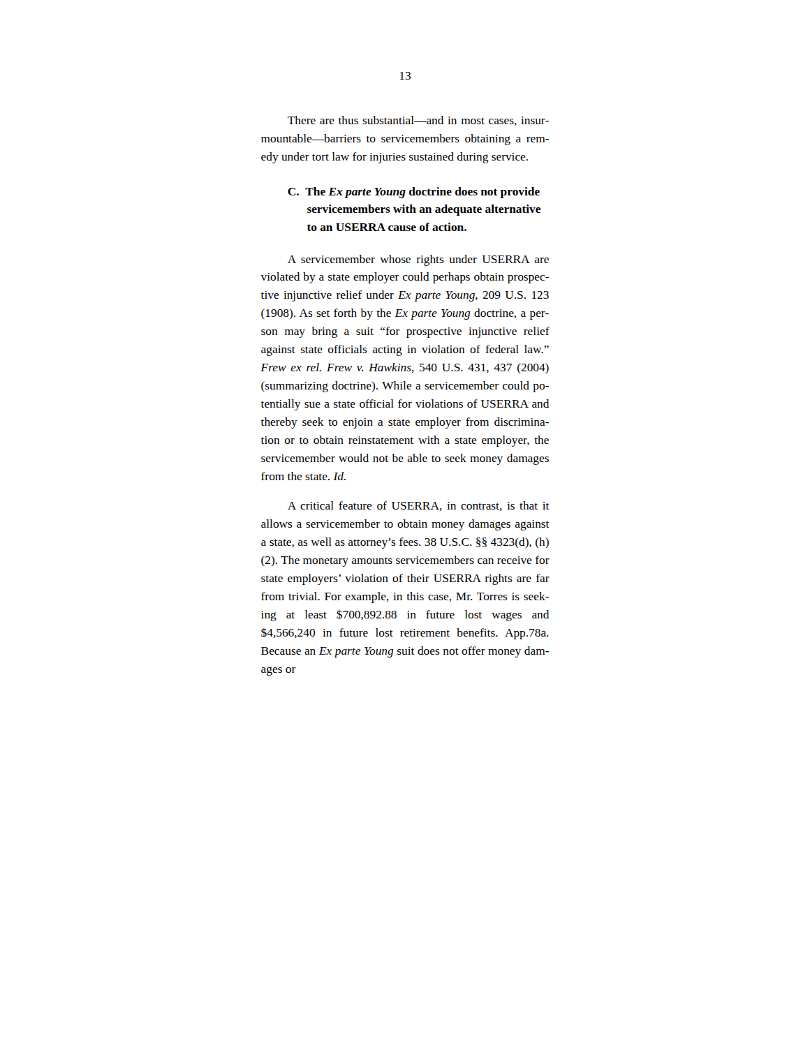13
There are thus substantial—and in most cases, insurmountable—barriers to servicemembers obtaining a remedy under tort law for injuries sustained during service.
C. The Ex parte Young doctrine does not provide servicemembers with an adequate alternative to an USERRA cause of action.
A servicemember whose rights under USERRA are violated by a state employer could perhaps obtain prospective injunctive relief under Ex parte Young, 209 U.S. 123 (1908). As set forth by the Ex parte Young doctrine, a person may bring a suit “for prospective injunctive relief against state officials acting in violation of federal law.” Frew ex rel. Frew v. Hawkins, 540 U.S. 431, 437 (2004) (summarizing doctrine). While a servicemember could potentially sue a state official for violations of USERRA and thereby seek to enjoin a state employer from discrimination or to obtain reinstatement with a state employer, the servicemember would not be able to seek money damages from the state. Id.
A critical feature of USERRA, in contrast, is that it allows a servicemember to obtain money damages against a state, as well as attorney’s fees. 38 U.S.C. §§ 4323(d), (h)(2). The monetary amounts servicemembers can receive for state employers’ violation of their USERRA rights are far from trivial. For example, in this case, Mr. Torres is seeking at least $700,892.88 in future lost wages and $4,566,240 in future lost retirement benefits. App.78a. Because an Ex parte Young suit does not offer money damages or